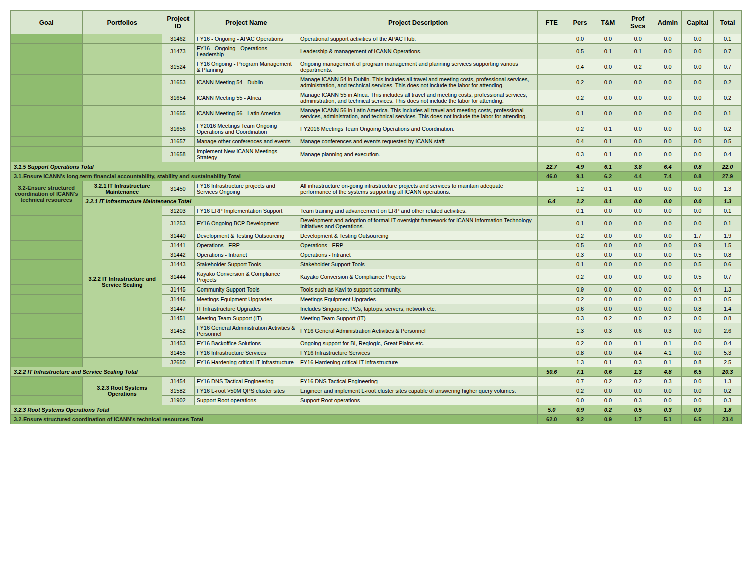| Goal | Portfolios | Project ID | Project Name | Project Description | FTE | Pers | T&M | Prof Svcs | Admin | Capital | Total |
| --- | --- | --- | --- | --- | --- | --- | --- | --- | --- | --- | --- |
| | | 31462 | FY16 - Ongoing - APAC Operations | Operational support activities of the APAC Hub. | | 0.0 | 0.0 | 0.0 | 0.0 | 0.0 | 0.1 |
| | | 31473 | FY16 - Ongoing - Operations Leadership | Leadership & management of ICANN Operations. | | 0.5 | 0.1 | 0.1 | 0.0 | 0.0 | 0.7 |
| | | 31524 | FY16 Ongoing - Program Management & Planning | Ongoing management of program management and planning services supporting various departments. | | 0.4 | 0.0 | 0.2 | 0.0 | 0.0 | 0.7 |
| | | 31653 | ICANN Meeting 54 - Dublin | Manage ICANN 54 in Dublin. This includes all travel and meeting costs, professional services, administration, and technical services. This does not include the labor for attending. | | 0.2 | 0.0 | 0.0 | 0.0 | 0.0 | 0.2 |
| | | 31654 | ICANN Meeting 55 - Africa | Manage ICANN 55 in Africa. This includes all travel and meeting costs, professional services, administration, and technical services. This does not include the labor for attending. | | 0.2 | 0.0 | 0.0 | 0.0 | 0.0 | 0.2 |
| | | 31655 | ICANN Meeting 56 - Latin America | Manage ICANN 56 in Latin America. This includes all travel and meeting costs, professional services, administration, and technical services. This does not include the labor for attending. | | 0.1 | 0.0 | 0.0 | 0.0 | 0.0 | 0.1 |
| | | 31656 | FY2016 Meetings Team Ongoing Operations and Coordination | FY2016 Meetings Team Ongoing Operations and Coordination. | | 0.2 | 0.1 | 0.0 | 0.0 | 0.0 | 0.2 |
| | | 31657 | Manage other conferences and events | Manage conferences and events requested by ICANN staff. | | 0.4 | 0.1 | 0.0 | 0.0 | 0.0 | 0.5 |
| | | 31658 | Implement New ICANN Meetings Strategy | Manage planning and execution. | | 0.3 | 0.1 | 0.0 | 0.0 | 0.0 | 0.4 |
| 3.1.5 Support Operations Total | 22.7 | 4.9 | 6.1 | 3.8 | 6.4 | 0.8 | 22.0 |
| 3.1-Ensure ICANN's long-term financial accountability, stability and sustainability Total | 46.0 | 9.1 | 6.2 | 4.4 | 7.4 | 0.8 | 27.9 |
| 3.2-Ensure structured coordination of ICANN's technical resources | 3.2.1 IT Infrastructure Maintenance | 31450 | FY16 Infrastructure projects and Services Ongoing | All infrastructure on-going infrastructure projects and services to maintain adequate performance of the systems supporting all ICANN operations. | | 1.2 | 0.1 | 0.0 | 0.0 | 0.0 | 1.3 |
| 3.2.1 IT Infrastructure Maintenance Total | 6.4 | 1.2 | 0.1 | 0.0 | 0.0 | 0.0 | 1.3 |
| | 3.2.2 IT Infrastructure and Service Scaling | 31203 | FY16 ERP Implementation Support | Team training and advancement on ERP and other related activities. | | 0.1 | 0.0 | 0.0 | 0.0 | 0.0 | 0.1 |
| | 31253 | FY16 Ongoing BCP Development | Development and adoption of formal IT oversight framework for ICANN Information Technology Initiatives and Operations. | | 0.1 | 0.0 | 0.0 | 0.0 | 0.0 | 0.1 |
| | 31440 | Development & Testing Outsourcing | Development & Testing Outsourcing | | 0.2 | 0.0 | 0.0 | 0.0 | 1.7 | 1.9 |
| | 31441 | Operations - ERP | Operations - ERP | | 0.5 | 0.0 | 0.0 | 0.0 | 0.9 | 1.5 |
| | 31442 | Operations - Intranet | Operations - Intranet | | 0.3 | 0.0 | 0.0 | 0.0 | 0.5 | 0.8 |
| | 31443 | Stakeholder Support Tools | Stakeholder Support Tools | | 0.1 | 0.0 | 0.0 | 0.0 | 0.5 | 0.6 |
| | 31444 | Kayako Conversion & Compliance Projects | Kayako Conversion & Compliance Projects | | 0.2 | 0.0 | 0.0 | 0.0 | 0.5 | 0.7 |
| | 31445 | Community Support Tools | Tools such as Kavi to support community. | | 0.9 | 0.0 | 0.0 | 0.0 | 0.4 | 1.3 |
| | 31446 | Meetings Equipment Upgrades | Meetings Equipment Upgrades | | 0.2 | 0.0 | 0.0 | 0.0 | 0.3 | 0.5 |
| | 31447 | IT Infrastructure Upgrades | Includes Singapore, PCs, laptops, servers, network etc. | | 0.6 | 0.0 | 0.0 | 0.0 | 0.8 | 1.4 |
| | 31451 | Meeting Team Support (IT) | Meeting Team Support (IT) | | 0.3 | 0.2 | 0.0 | 0.2 | 0.0 | 0.8 |
| | 31452 | FY16 General Administration Activities & Personnel | FY16 General Administration Activities & Personnel | | 1.3 | 0.3 | 0.6 | 0.3 | 0.0 | 2.6 |
| | 31453 | FY16 Backoffice Solutions | Ongoing support for BI, Reqlogic, Great Plains etc. | | 0.2 | 0.0 | 0.1 | 0.1 | 0.0 | 0.4 |
| | 31455 | FY16 Infrastructure Services | FY16 Infrastructure Services | | 0.8 | 0.0 | 0.4 | 4.1 | 0.0 | 5.3 |
| | | 32650 | FY16 Hardening critical IT infrastructure | FY16 Hardening critical IT infrastructure | | 1.3 | 0.1 | 0.3 | 0.1 | 0.8 | 2.5 |
| 3.2.2 IT Infrastructure and Service Scaling Total | 50.6 | 7.1 | 0.6 | 1.3 | 4.8 | 6.5 | 20.3 |
| | 3.2.3 Root Systems Operations | 31454 | FY16 DNS Tactical Engineering | FY16 DNS Tactical Engineering | | 0.7 | 0.2 | 0.2 | 0.3 | 0.0 | 1.3 |
| | 31582 | FY16 L-root >50M QPS cluster sites | Engineer and implement L-root cluster sites capable of answering higher query volumes. | | 0.2 | 0.0 | 0.0 | 0.0 | 0.0 | 0.2 |
| | 31902 | Support Root operations | Support Root operations | - | 0.0 | 0.0 | 0.3 | 0.0 | 0.0 | 0.3 |
| 3.2.3 Root Systems Operations Total | 5.0 | 0.9 | 0.2 | 0.5 | 0.3 | 0.0 | 1.8 |
| 3.2-Ensure structured coordination of ICANN's technical resources Total | 62.0 | 9.2 | 0.9 | 1.7 | 5.1 | 6.5 | 23.4 |